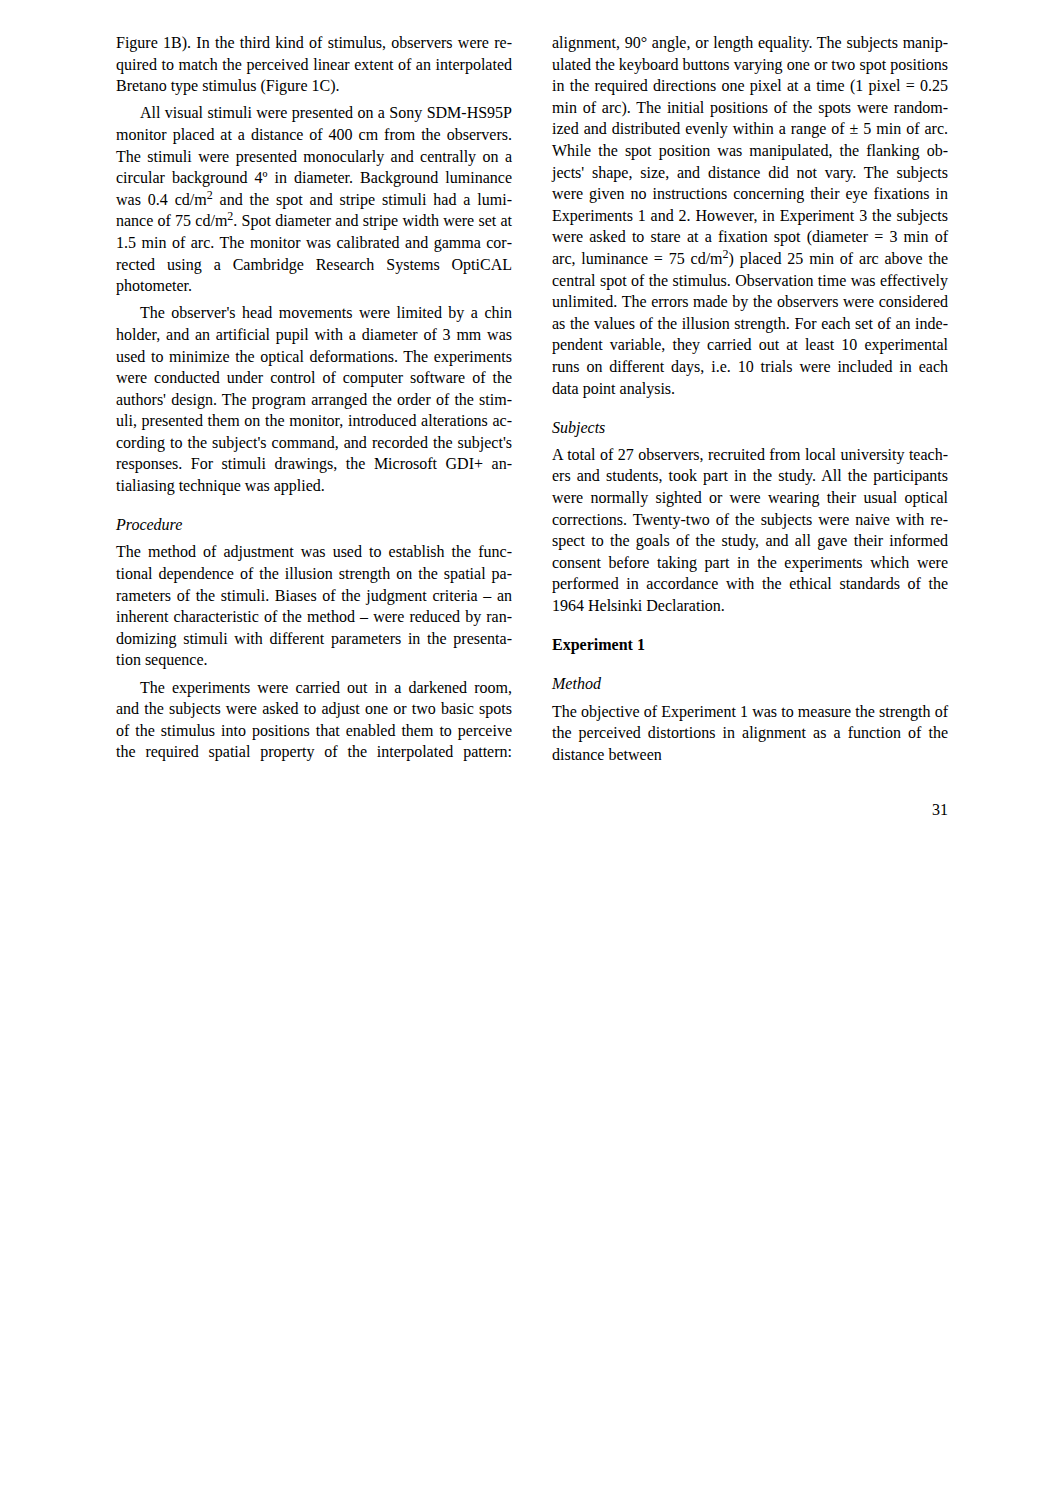Figure 1B). In the third kind of stimulus, observers were required to match the perceived linear extent of an interpolated Bretano type stimulus (Figure 1C).
All visual stimuli were presented on a Sony SDM-HS95P monitor placed at a distance of 400 cm from the observers. The stimuli were presented monocularly and centrally on a circular background 4º in diameter. Background luminance was 0.4 cd/m2 and the spot and stripe stimuli had a luminance of 75 cd/m2. Spot diameter and stripe width were set at 1.5 min of arc. The monitor was calibrated and gamma corrected using a Cambridge Research Systems OptiCAL photometer.
The observer's head movements were limited by a chin holder, and an artificial pupil with a diameter of 3 mm was used to minimize the optical deformations. The experiments were conducted under control of computer software of the authors' design. The program arranged the order of the stimuli, presented them on the monitor, introduced alterations according to the subject's command, and recorded the subject's responses. For stimuli drawings, the Microsoft GDI+ antialiasing technique was applied.
Procedure
The method of adjustment was used to establish the functional dependence of the illusion strength on the spatial parameters of the stimuli. Biases of the judgment criteria – an inherent characteristic of the method – were reduced by randomizing stimuli with different parameters in the presentation sequence.
The experiments were carried out in a darkened room, and the subjects were asked to adjust one or two basic spots of the stimulus into positions that enabled them to perceive the required spatial property of the interpolated pattern: alignment, 90° angle, or length equality. The subjects manipulated the keyboard buttons varying one or two spot positions in the required directions one pixel at a time (1 pixel = 0.25 min of arc). The initial positions of the spots were randomized and distributed evenly within a range of ± 5 min of arc. While the spot position was manipulated, the flanking objects' shape, size, and distance did not vary. The subjects were given no instructions concerning their eye fixations in Experiments 1 and 2. However, in Experiment 3 the subjects were asked to stare at a fixation spot (diameter = 3 min of arc, luminance = 75 cd/m2) placed 25 min of arc above the central spot of the stimulus. Observation time was effectively unlimited. The errors made by the observers were considered as the values of the illusion strength. For each set of an independent variable, they carried out at least 10 experimental runs on different days, i.e. 10 trials were included in each data point analysis.
Subjects
A total of 27 observers, recruited from local university teachers and students, took part in the study. All the participants were normally sighted or were wearing their usual optical corrections. Twenty-two of the subjects were naive with respect to the goals of the study, and all gave their informed consent before taking part in the experiments which were performed in accordance with the ethical standards of the 1964 Helsinki Declaration.
Experiment 1
Method
The objective of Experiment 1 was to measure the strength of the perceived distortions in alignment as a function of the distance between
31